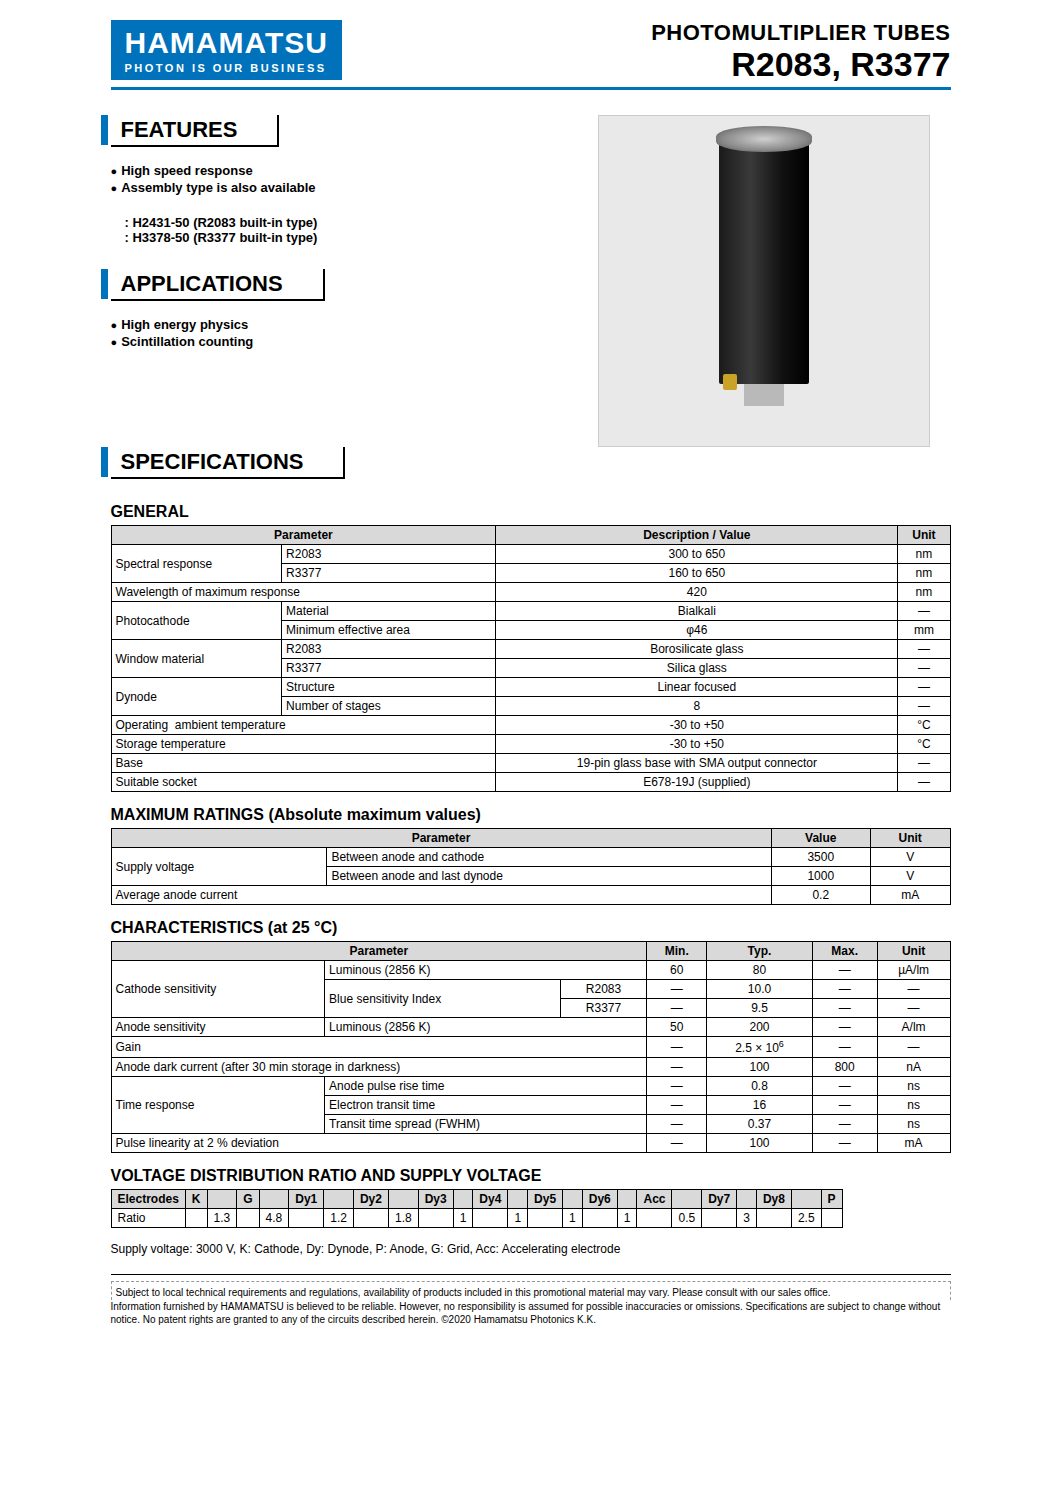HAMAMATSU
PHOTON IS OUR BUSINESS
PHOTOMULTIPLIER TUBES
R2083, R3377
FEATURES
High speed response
Assembly type is also available
: H2431-50 (R2083 built-in type)
: H3378-50 (R3377 built-in type)
APPLICATIONS
High energy physics
Scintillation counting
SPECIFICATIONS
GENERAL
| Parameter | Description / Value | Unit |
| --- | --- | --- |
| Spectral response | R2083 | 300 to 650 | nm |
| R3377 | 160 to 650 | nm |
| Wavelength of maximum response | 420 | nm |
| Photocathode | Material | Bialkali | — |
| Minimum effective area | φ46 | mm |
| Window material | R2083 | Borosilicate glass | — |
| R3377 | Silica glass | — |
| Dynode | Structure | Linear focused | — |
| Number of stages | 8 | — |
| Operating ambient temperature | -30 to +50 | °C |
| Storage temperature | -30 to +50 | °C |
| Base | 19-pin glass base with SMA output connector | — |
| Suitable socket | E678-19J (supplied) | — |
MAXIMUM RATINGS (Absolute maximum values)
| Parameter | Value | Unit |
| --- | --- | --- |
| Supply voltage | Between anode and cathode | 3500 | V |
| Between anode and last dynode | 1000 | V |
| Average anode current | 0.2 | mA |
CHARACTERISTICS (at 25 °C)
| Parameter | Min. | Typ. | Max. | Unit |
| --- | --- | --- | --- | --- |
| Cathode sensitivity | Luminous (2856 K) | 60 | 80 | — | µA/lm |
| Blue sensitivity Index | R2083 | — | 10.0 | — | — |
| R3377 | — | 9.5 | — | — |
| Anode sensitivity | Luminous (2856 K) | 50 | 200 | — | A/lm |
| Gain | — | 2.5 × 10 6 | — | — |
| Anode dark current (after 30 min storage in darkness) | — | 100 | 800 | nA |
| Time response | Anode pulse rise time | — | 0.8 | — | ns |
| Electron transit time | — | 16 | — | ns |
| Transit time spread (FWHM) | — | 0.37 | — | ns |
| Pulse linearity at 2 % deviation | — | 100 | — | mA |
VOLTAGE DISTRIBUTION RATIO AND SUPPLY VOLTAGE
| Electrodes | K | | G | | Dy1 | | Dy2 | | Dy3 | | Dy4 | | Dy5 | | Dy6 | | Acc | | Dy7 | | Dy8 | | P |
| --- | --- | --- | --- | --- | --- | --- | --- | --- | --- | --- | --- | --- | --- | --- | --- | --- | --- | --- | --- | --- | --- | --- | --- |
| Ratio | | 1.3 | | 4.8 | | 1.2 | | 1.8 | | 1 | | 1 | | 1 | | 1 | | 0.5 | | 3 | | 2.5 | |
Supply voltage: 3000 V, K: Cathode, Dy: Dynode, P: Anode, G: Grid, Acc: Accelerating electrode
Subject to local technical requirements and regulations, availability of products included in this promotional material may vary. Please consult with our sales office.
Information furnished by HAMAMATSU is believed to be reliable. However, no responsibility is assumed for possible inaccuracies or omissions. Specifications are subject to change without notice. No patent rights are granted to any of the circuits described herein. ©2020 Hamamatsu Photonics K.K.